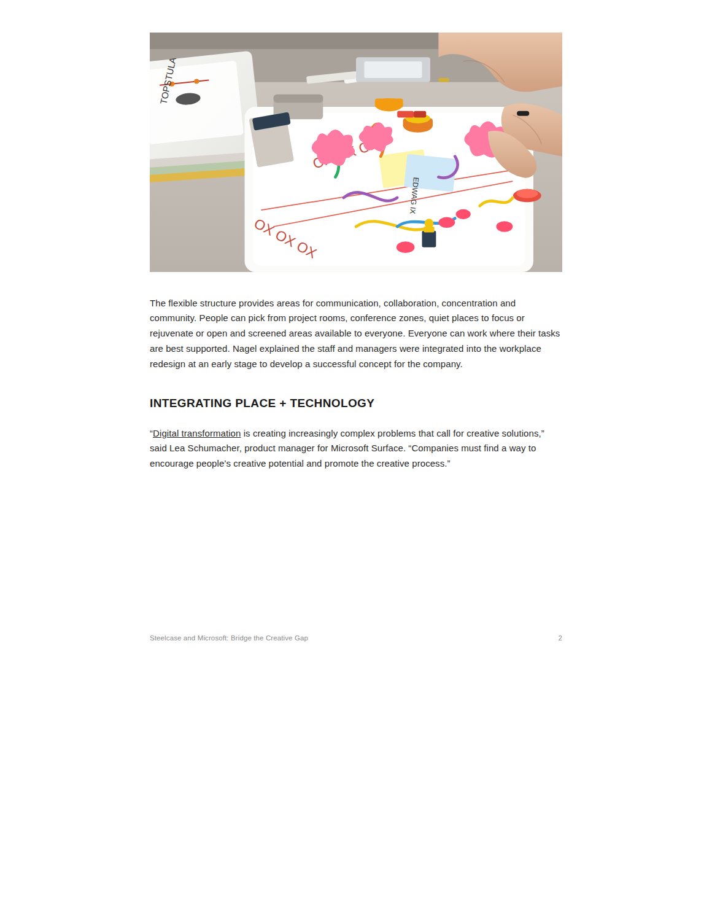The flexible structure provides areas for communication, collaboration, concentration and community. People can pick from project rooms, conference zones, quiet places to focus or rejuvenate or open and screened areas available to everyone. Everyone can work where their tasks are best supported. Nagel explained the staff and managers were integrated into the workplace redesign at an early stage to develop a successful concept for the company.
INTEGRATING PLACE + TECHNOLOGY
“Digital transformation is creating increasingly complex problems that call for creative solutions,” said Lea Schumacher, product manager for Microsoft Surface. “Companies must find a way to encourage people’s creative potential and promote the creative process.”
Steelcase and Microsoft: Bridge the Creative Gap 2